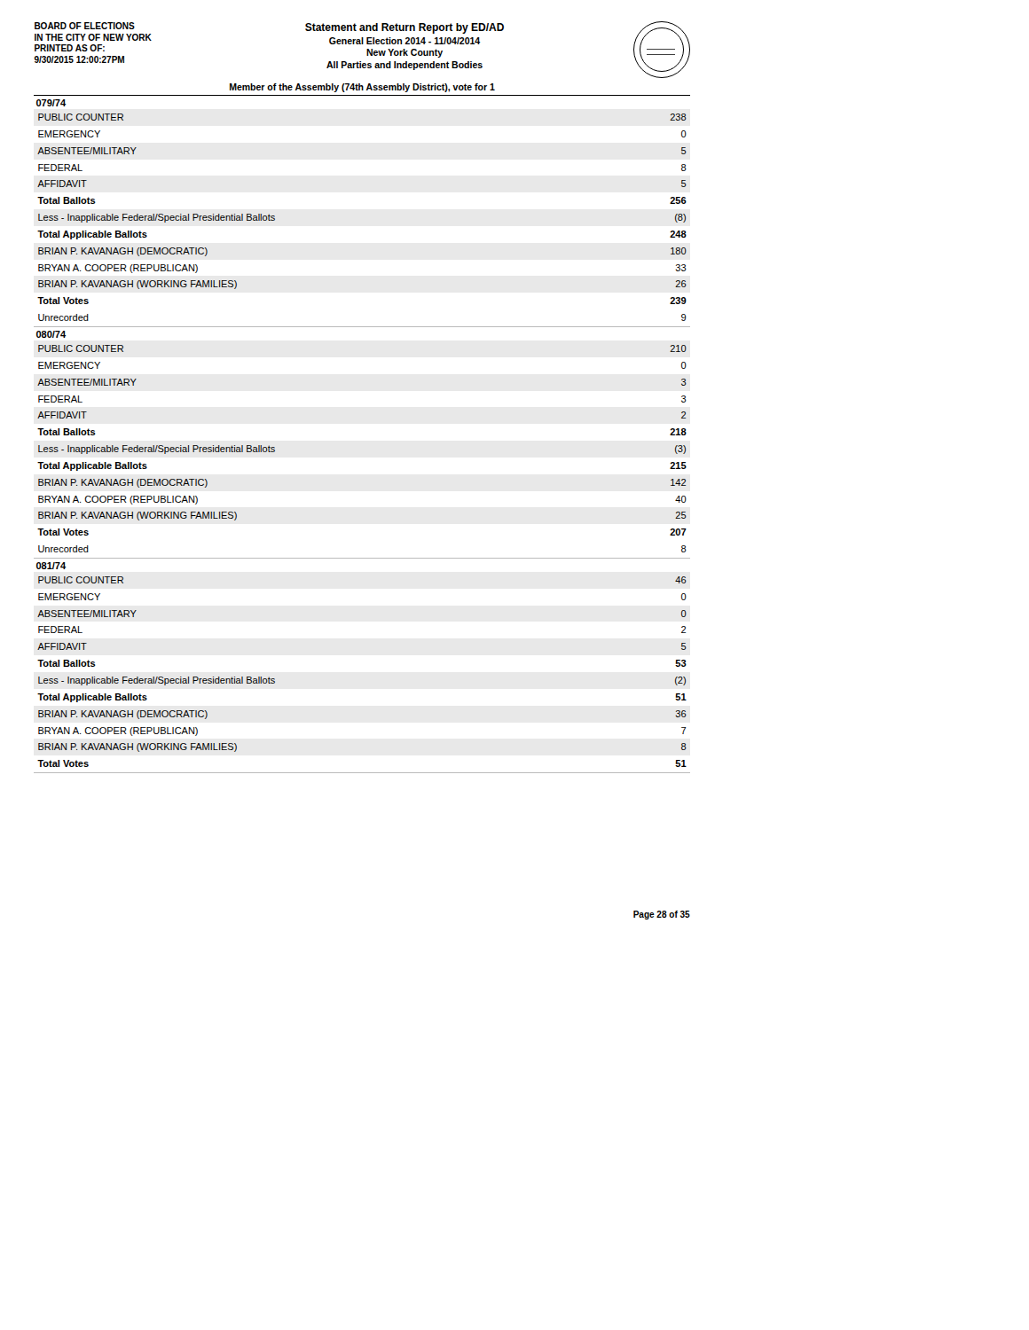BOARD OF ELECTIONS
IN THE CITY OF NEW YORK
PRINTED AS OF:
9/30/2015 12:00:27PM
Statement and Return Report by ED/AD
General Election 2014 - 11/04/2014
New York County
All Parties and Independent Bodies
Member of the Assembly (74th Assembly District), vote for 1
079/74
| PUBLIC COUNTER | 238 |
| EMERGENCY | 0 |
| ABSENTEE/MILITARY | 5 |
| FEDERAL | 8 |
| AFFIDAVIT | 5 |
| Total Ballots | 256 |
| Less - Inapplicable Federal/Special Presidential Ballots | (8) |
| Total Applicable Ballots | 248 |
| BRIAN P. KAVANAGH (DEMOCRATIC) | 180 |
| BRYAN A. COOPER (REPUBLICAN) | 33 |
| BRIAN P. KAVANAGH (WORKING FAMILIES) | 26 |
| Total Votes | 239 |
| Unrecorded | 9 |
080/74
| PUBLIC COUNTER | 210 |
| EMERGENCY | 0 |
| ABSENTEE/MILITARY | 3 |
| FEDERAL | 3 |
| AFFIDAVIT | 2 |
| Total Ballots | 218 |
| Less - Inapplicable Federal/Special Presidential Ballots | (3) |
| Total Applicable Ballots | 215 |
| BRIAN P. KAVANAGH (DEMOCRATIC) | 142 |
| BRYAN A. COOPER (REPUBLICAN) | 40 |
| BRIAN P. KAVANAGH (WORKING FAMILIES) | 25 |
| Total Votes | 207 |
| Unrecorded | 8 |
081/74
| PUBLIC COUNTER | 46 |
| EMERGENCY | 0 |
| ABSENTEE/MILITARY | 0 |
| FEDERAL | 2 |
| AFFIDAVIT | 5 |
| Total Ballots | 53 |
| Less - Inapplicable Federal/Special Presidential Ballots | (2) |
| Total Applicable Ballots | 51 |
| BRIAN P. KAVANAGH (DEMOCRATIC) | 36 |
| BRYAN A. COOPER (REPUBLICAN) | 7 |
| BRIAN P. KAVANAGH (WORKING FAMILIES) | 8 |
| Total Votes | 51 |
Page 28 of 35